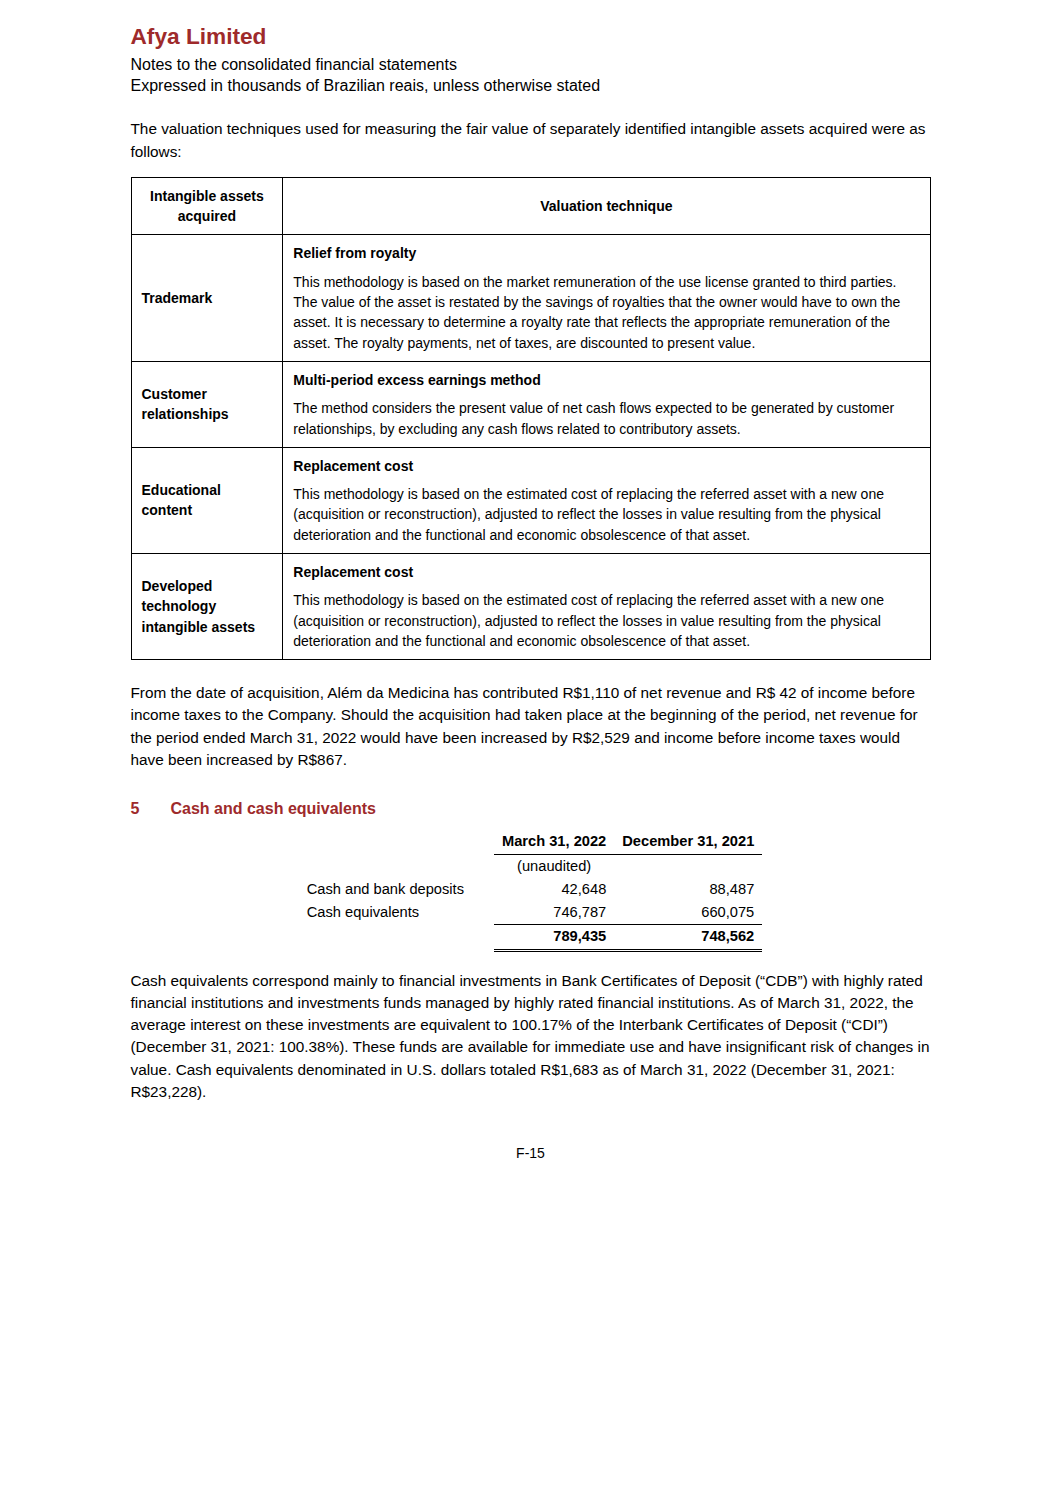Afya Limited
Notes to the consolidated financial statements
Expressed in thousands of Brazilian reais, unless otherwise stated
The valuation techniques used for measuring the fair value of separately identified intangible assets acquired were as follows:
| Intangible assets acquired | Valuation technique |
| --- | --- |
| Trademark | Relief from royalty This methodology is based on the market remuneration of the use license granted to third parties. The value of the asset is restated by the savings of royalties that the owner would have to own the asset. It is necessary to determine a royalty rate that reflects the appropriate remuneration of the asset. The royalty payments, net of taxes, are discounted to present value. |
| Customer relationships | Multi-period excess earnings method The method considers the present value of net cash flows expected to be generated by customer relationships, by excluding any cash flows related to contributory assets. |
| Educational content | Replacement cost This methodology is based on the estimated cost of replacing the referred asset with a new one (acquisition or reconstruction), adjusted to reflect the losses in value resulting from the physical deterioration and the functional and economic obsolescence of that asset. |
| Developed technology intangible assets | Replacement cost This methodology is based on the estimated cost of replacing the referred asset with a new one (acquisition or reconstruction), adjusted to reflect the losses in value resulting from the physical deterioration and the functional and economic obsolescence of that asset. |
From the date of acquisition, Além da Medicina has contributed R$1,110 of net revenue and R$ 42 of income before income taxes to the Company. Should the acquisition had taken place at the beginning of the period, net revenue for the period ended March 31, 2022 would have been increased by R$2,529 and income before income taxes would have been increased by R$867.
5 Cash and cash equivalents
| | March 31, 2022 | December 31, 2021 |
| --- | --- | --- |
| | (unaudited) | |
| Cash and bank deposits | 42,648 | 88,487 |
| Cash equivalents | 746,787 | 660,075 |
| | 789,435 | 748,562 |
Cash equivalents correspond mainly to financial investments in Bank Certificates of Deposit (“CDB”) with highly rated financial institutions and investments funds managed by highly rated financial institutions. As of March 31, 2022, the average interest on these investments are equivalent to 100.17% of the Interbank Certificates of Deposit (“CDI”) (December 31, 2021: 100.38%). These funds are available for immediate use and have insignificant risk of changes in value. Cash equivalents denominated in U.S. dollars totaled R$1,683 as of March 31, 2022 (December 31, 2021: R$23,228).
F-15